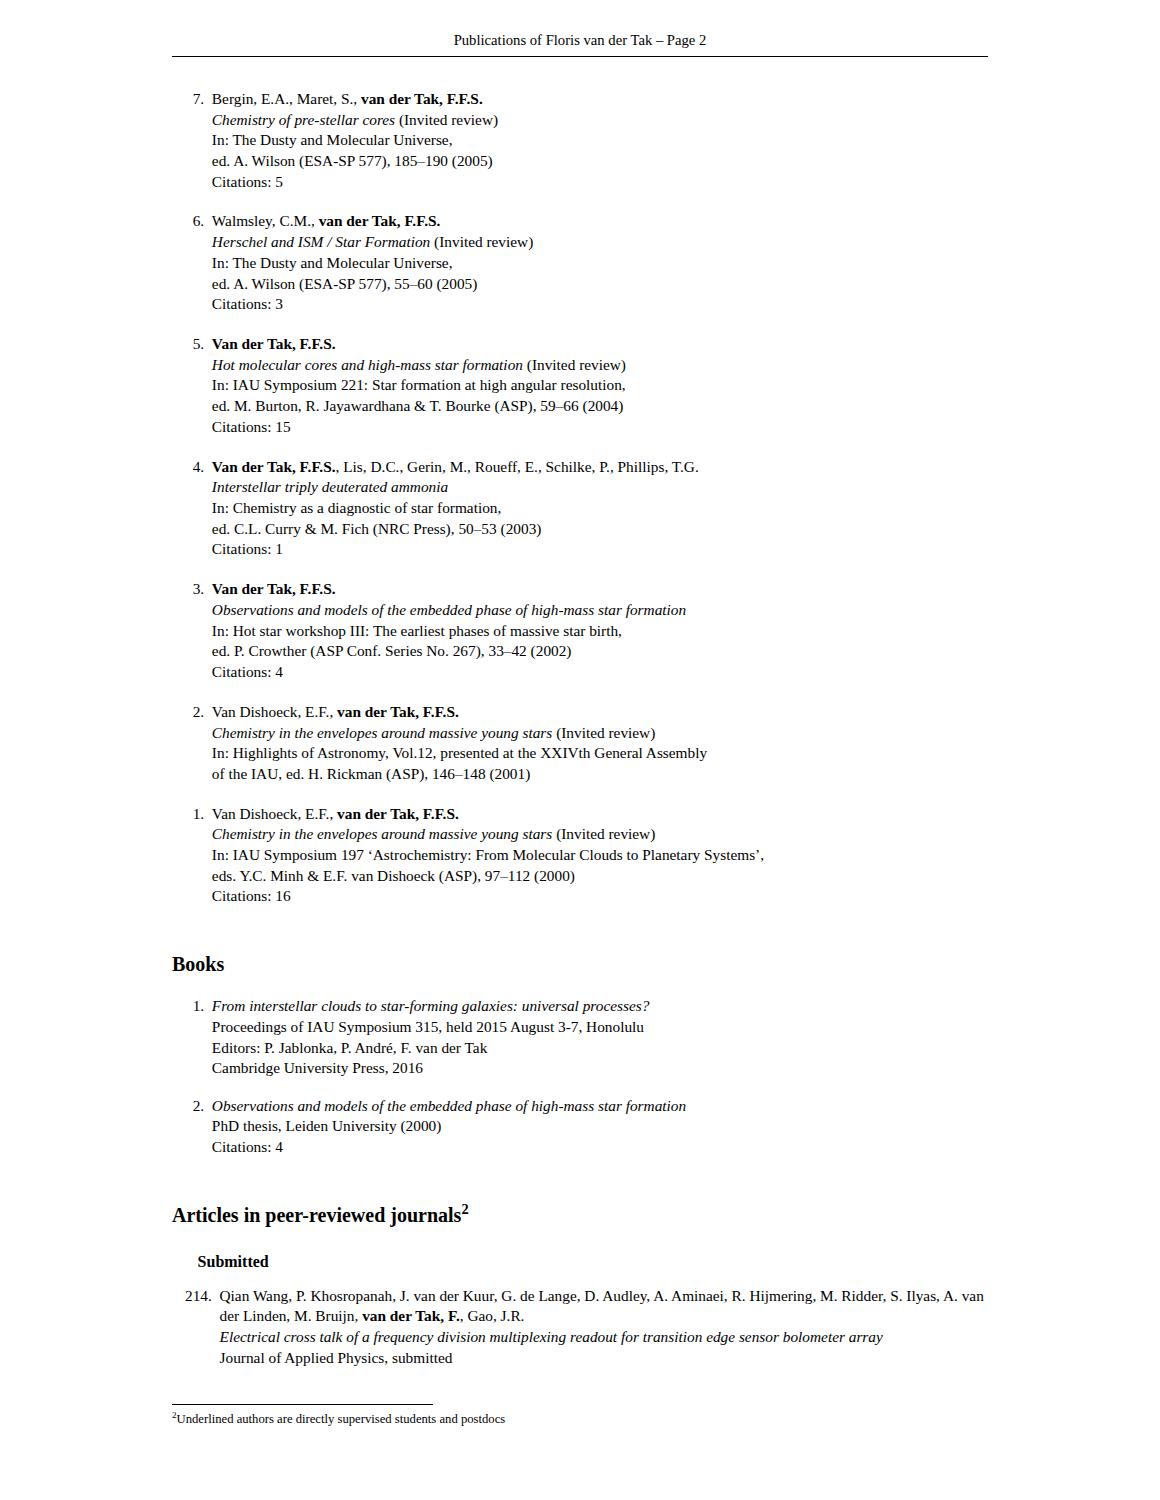Publications of Floris van der Tak – Page 2
7. Bergin, E.A., Maret, S., van der Tak, F.F.S. Chemistry of pre-stellar cores (Invited review) In: The Dusty and Molecular Universe, ed. A. Wilson (ESA-SP 577), 185–190 (2005) Citations: 5
6. Walmsley, C.M., van der Tak, F.F.S. Herschel and ISM / Star Formation (Invited review) In: The Dusty and Molecular Universe, ed. A. Wilson (ESA-SP 577), 55–60 (2005) Citations: 3
5. Van der Tak, F.F.S. Hot molecular cores and high-mass star formation (Invited review) In: IAU Symposium 221: Star formation at high angular resolution, ed. M. Burton, R. Jayawardhana & T. Bourke (ASP), 59–66 (2004) Citations: 15
4. Van der Tak, F.F.S., Lis, D.C., Gerin, M., Roueff, E., Schilke, P., Phillips, T.G. Interstellar triply deuterated ammonia In: Chemistry as a diagnostic of star formation, ed. C.L. Curry & M. Fich (NRC Press), 50–53 (2003) Citations: 1
3. Van der Tak, F.F.S. Observations and models of the embedded phase of high-mass star formation In: Hot star workshop III: The earliest phases of massive star birth, ed. P. Crowther (ASP Conf. Series No. 267), 33–42 (2002) Citations: 4
2. Van Dishoeck, E.F., van der Tak, F.F.S. Chemistry in the envelopes around massive young stars (Invited review) In: Highlights of Astronomy, Vol.12, presented at the XXIVth General Assembly of the IAU, ed. H. Rickman (ASP), 146–148 (2001)
1. Van Dishoeck, E.F., van der Tak, F.F.S. Chemistry in the envelopes around massive young stars (Invited review) In: IAU Symposium 197 ‘Astrochemistry: From Molecular Clouds to Planetary Systems’, eds. Y.C. Minh & E.F. van Dishoeck (ASP), 97–112 (2000) Citations: 16
Books
1. From interstellar clouds to star-forming galaxies: universal processes? Proceedings of IAU Symposium 315, held 2015 August 3-7, Honolulu Editors: P. Jablonka, P. André, F. van der Tak Cambridge University Press, 2016
2. Observations and models of the embedded phase of high-mass star formation PhD thesis, Leiden University (2000) Citations: 4
Articles in peer-reviewed journals2
Submitted
214. Qian Wang, P. Khosropanah, J. van der Kuur, G. de Lange, D. Audley, A. Aminaei, R. Hijmering, M. Ridder, S. Ilyas, A. van der Linden, M. Bruijn, van der Tak, F., Gao, J.R. Electrical cross talk of a frequency division multiplexing readout for transition edge sensor bolometer array Journal of Applied Physics, submitted
2Underlined authors are directly supervised students and postdocs